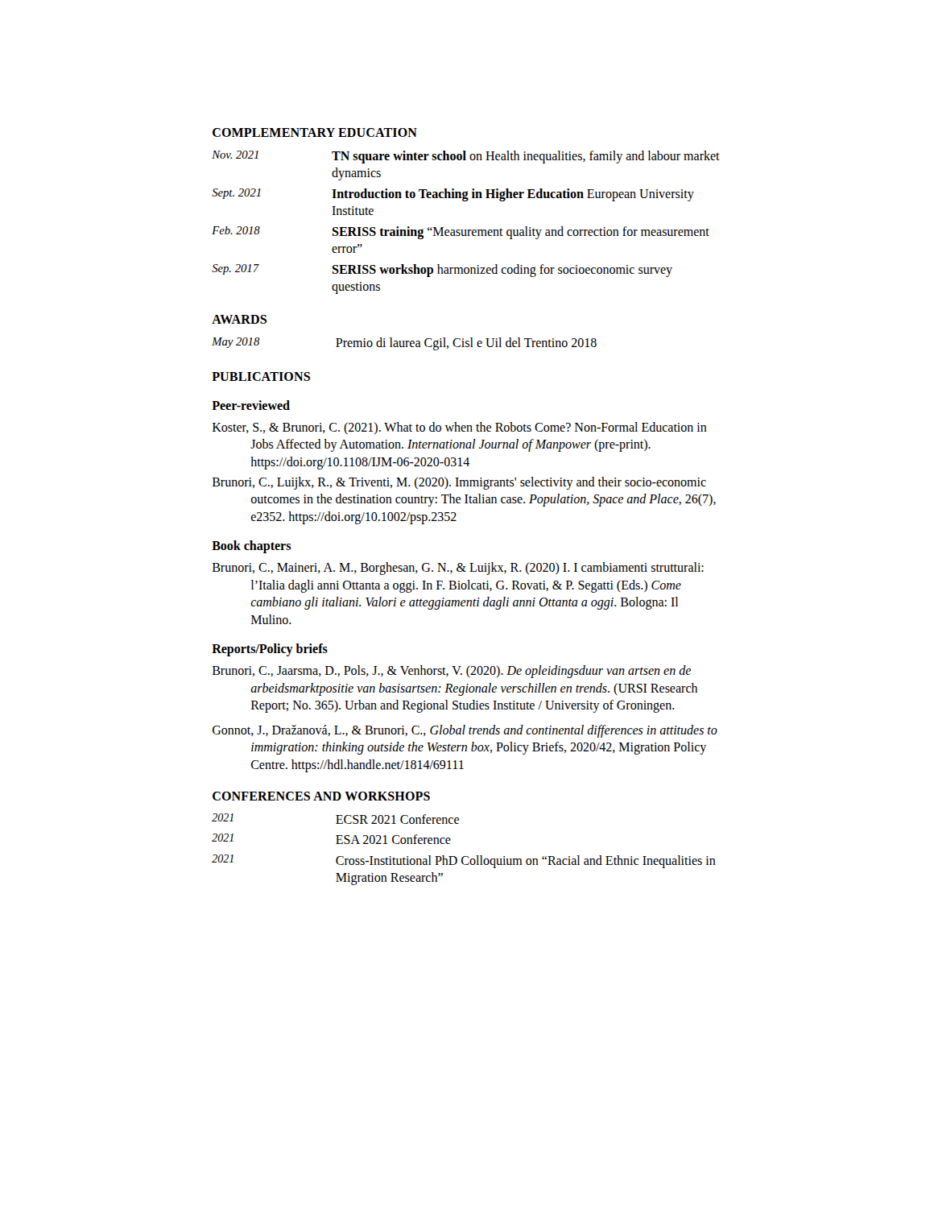COMPLEMENTARY EDUCATION
| Nov. 2021 | TN square winter school on Health inequalities, family and labour market dynamics |
| Sept. 2021 | Introduction to Teaching in Higher Education European University Institute |
| Feb. 2018 | SERISS training “Measurement quality and correction for measurement error” |
| Sep. 2017 | SERISS workshop harmonized coding for socioeconomic survey questions |
AWARDS
| May 2018 | Premio di laurea Cgil, Cisl e Uil del Trentino 2018 |
PUBLICATIONS
Peer-reviewed
Koster, S., & Brunori, C. (2021). What to do when the Robots Come? Non-Formal Education in Jobs Affected by Automation. International Journal of Manpower (pre-print). https://doi.org/10.1108/IJM-06-2020-0314
Brunori, C., Luijkx, R., & Triventi, M. (2020). Immigrants' selectivity and their socio-economic outcomes in the destination country: The Italian case. Population, Space and Place, 26(7), e2352. https://doi.org/10.1002/psp.2352
Book chapters
Brunori, C., Maineri, A. M., Borghesan, G. N., & Luijkx, R. (2020) I. I cambiamenti strutturali: l’Italia dagli anni Ottanta a oggi. In F. Biolcati, G. Rovati, & P. Segatti (Eds.) Come cambiano gli italiani. Valori e atteggiamenti dagli anni Ottanta a oggi. Bologna: Il Mulino.
Reports/Policy briefs
Brunori, C., Jaarsma, D., Pols, J., & Venhorst, V. (2020). De opleidingsduur van artsen en de arbeidsmarktpositie van basisartsen: Regionale verschillen en trends. (URSI Research Report; No. 365). Urban and Regional Studies Institute / University of Groningen.
Gonnot, J., Dražanová, L., & Brunori, C., Global trends and continental differences in attitudes to immigration: thinking outside the Western box, Policy Briefs, 2020/42, Migration Policy Centre. https://hdl.handle.net/1814/69111
CONFERENCES AND WORKSHOPS
| 2021 | ECSR 2021 Conference |
| 2021 | ESA 2021 Conference |
| 2021 | Cross-Institutional PhD Colloquium on “Racial and Ethnic Inequalities in Migration Research” |